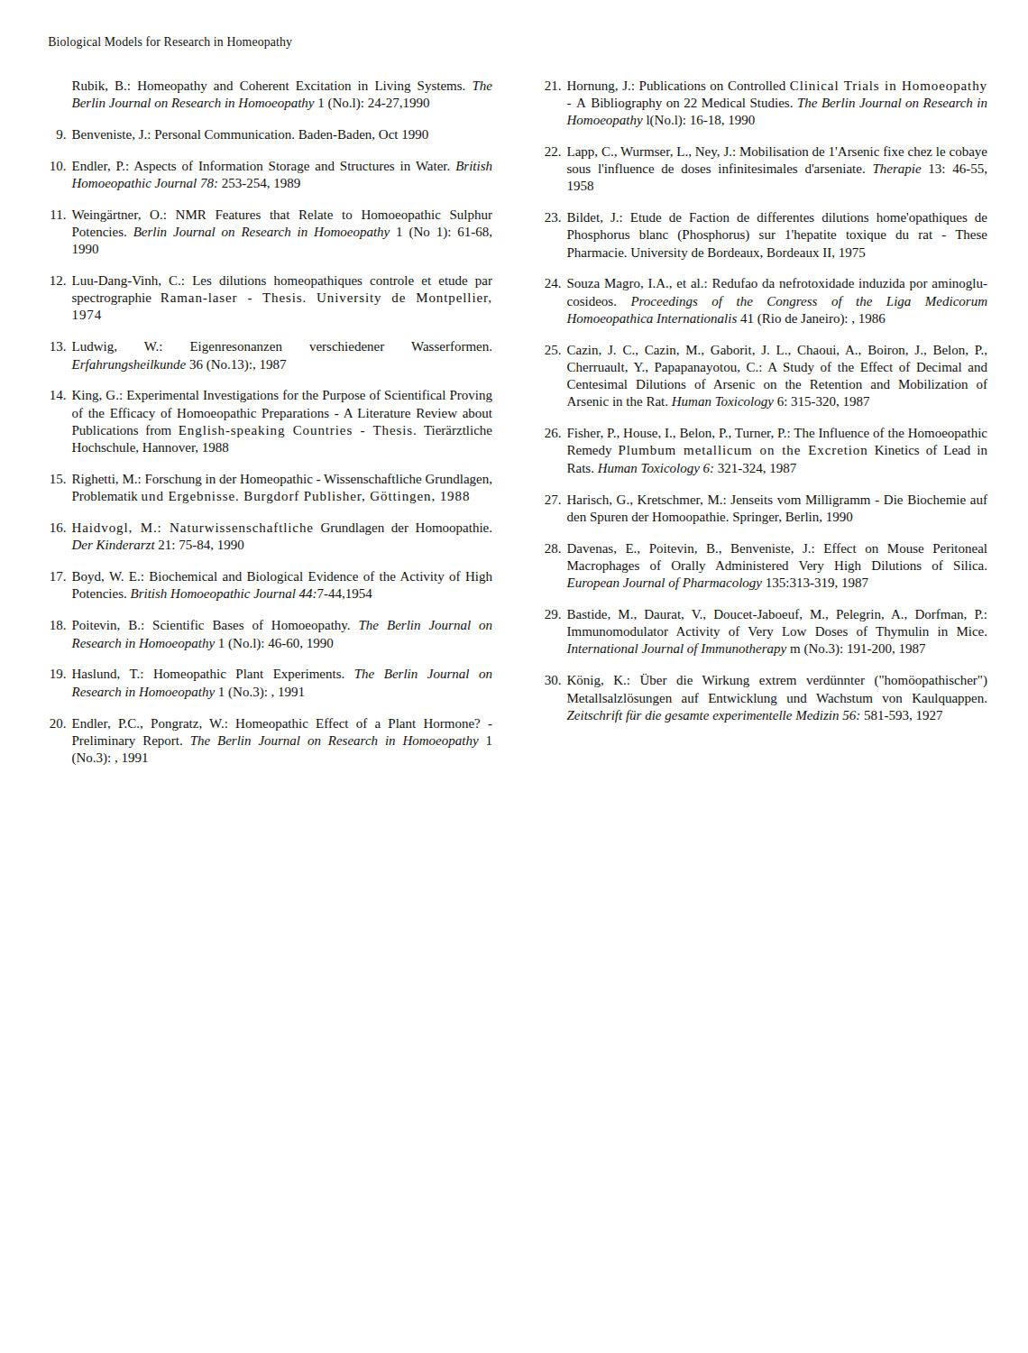Biological Models for Research in Homeopathy
Rubik, B.: Homeopathy and Coherent Excitation in Living Systems. The Berlin Journal on Research in Homoeopathy 1 (No.l): 24-27,1990
9. Benveniste, J.: Personal Communication. Baden-Baden, Oct 1990
10. Endler, P.: Aspects of Information Storage and Structures in Water. British Homoeopathic Journal 78: 253-254, 1989
11. Weingärtner, O.: NMR Features that Relate to Homoeopathic Sulphur Potencies. Berlin Journal on Research in Homoeopathy 1 (No 1): 61-68, 1990
12. Luu-Dang-Vinh, C.: Les dilutions homeopathiques controle et etude par spectrographie Raman-laser - Thesis. University de Montpellier, 1974
13. Ludwig, W.: Eigenresonanzen verschiedener Wasserformen. Erfahrungsheilkunde 36 (No.13):, 1987
14. King, G.: Experimental Investigations for the Purpose of Scientifical Proving of the Efficacy of Homoeopathic Preparations - A Literature Review about Publications from English-speaking Countries - Thesis. Tierärztliche Hochschule, Hannover, 1988
15. Righetti, M.: Forschung in der Homeopathic - Wissenschaftliche Grundlagen, Problematik und Ergebnisse. Burgdorf Publisher, Göttingen, 1988
16. Haidvogl, M.: Naturwissenschaftliche Grundlagen der Homoopathie. Der Kinderarzt 21: 75-84, 1990
17. Boyd, W. E.: Biochemical and Biological Evidence of the Activity of High Potencies. British Homoeopathic Journal 44:7-44,1954
18. Poitevin, B.: Scientific Bases of Homoeopathy. The Berlin Journal on Research in Homoeopathy 1 (No.l): 46-60, 1990
19. Haslund, T.: Homeopathic Plant Experiments. The Berlin Journal on Research in Homoeopathy 1 (No.3): , 1991
20. Endler, P.C., Pongratz, W.: Homeopathic Effect of a Plant Hormone? - Preliminary Report. The Berlin Journal on Research in Homoeopathy 1 (No.3): , 1991
21. Hornung, J.: Publications on Controlled Clinical Trials in Homoeopathy - A Bibliography on 22 Medical Studies. The Berlin Journal on Research in Homoeopathy l(No.l): 16-18, 1990
22. Lapp, C., Wurmser, L., Ney, J.: Mobilisation de 1'Arsenic fixe chez le cobaye sous l'influence de doses infinitesimales d'arseniate. Therapie 13: 46-55, 1958
23. Bildet, J.: Etude de Faction de differentes dilutions home'opathiques de Phosphorus blanc (Phosphorus) sur 1'hepatite toxique du rat - These Pharmacie. University de Bordeaux, Bordeaux II, 1975
24. Souza Magro, I.A., et al.: Redufao da nefrotoxidade induzida por aminoglucosideos. Proceedings of the Congress of the Liga Medicorum Homoeopathica Internationalis 41 (Rio de Janeiro): , 1986
25. Cazin, J. C., Cazin, M., Gaborit, J. L., Chaoui, A., Boiron, J., Belon, P., Cherruault, Y., Papapanayotou, C.: A Study of the Effect of Decimal and Centesimal Dilutions of Arsenic on the Retention and Mobilization of Arsenic in the Rat. Human Toxicology 6: 315-320, 1987
26. Fisher, P., House, I., Belon, P., Turner, P.: The Influence of the Homoeopathic Remedy Plumbum metallicum on the Excretion Kinetics of Lead in Rats. Human Toxicology 6: 321-324, 1987
27. Harisch, G., Kretschmer, M.: Jenseits vom Milligramm - Die Biochemie auf den Spuren der Homoopathie. Springer, Berlin, 1990
28. Davenas, E., Poitevin, B., Benveniste, J.: Effect on Mouse Peritoneal Macrophages of Orally Administered Very High Dilutions of Silica. European Journal of Pharmacology 135:313-319, 1987
29. Bastide, M., Daurat, V., Doucet-Jaboeuf, M., Pelegrin, A., Dorfman, P.: Immunomodulator Activity of Very Low Doses of Thymulin in Mice. International Journal of Immunotherapy m (No.3): 191-200, 1987
30. König, K.: Über die Wirkung extrem verdünnter ("homöopathischer") Metallsalzlösungen auf Entwicklung und Wachstum von Kaulquappen. Zeitschrift für die gesamte experimentelle Medizin 56: 581-593, 1927